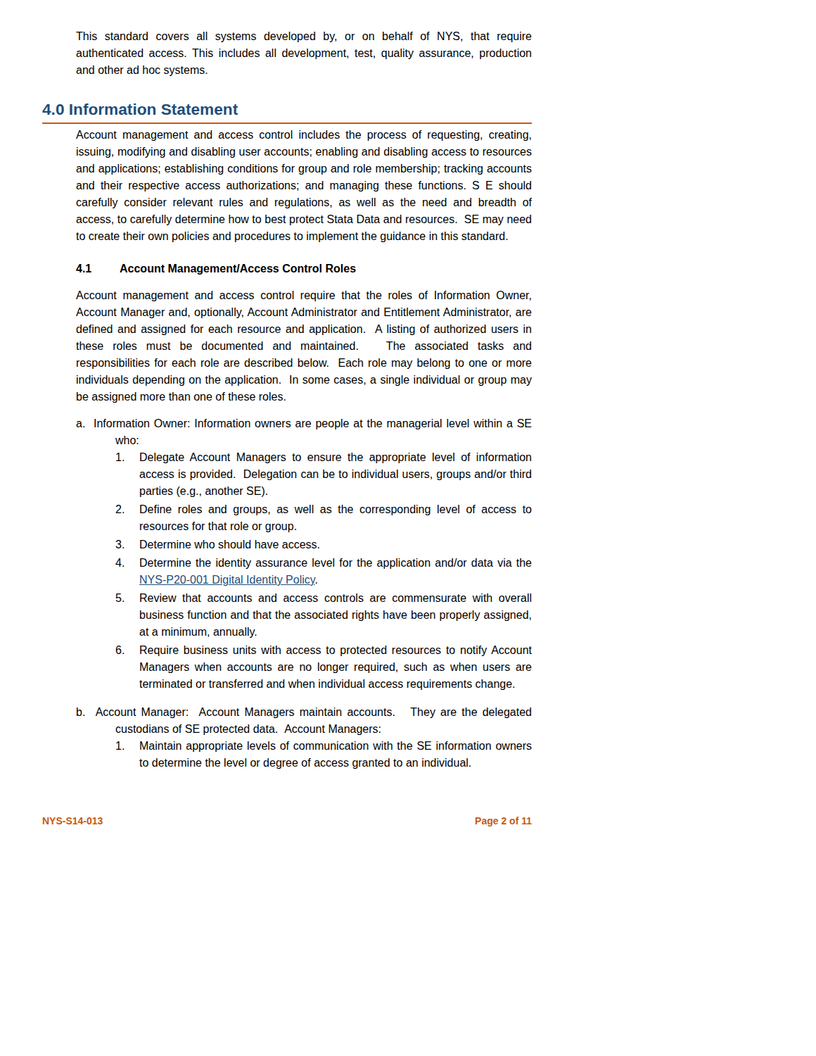This standard covers all systems developed by, or on behalf of NYS, that require authenticated access. This includes all development, test, quality assurance, production and other ad hoc systems.
4.0 Information Statement
Account management and access control includes the process of requesting, creating, issuing, modifying and disabling user accounts; enabling and disabling access to resources and applications; establishing conditions for group and role membership; tracking accounts and their respective access authorizations; and managing these functions. S E should carefully consider relevant rules and regulations, as well as the need and breadth of access, to carefully determine how to best protect Stata Data and resources. SE may need to create their own policies and procedures to implement the guidance in this standard.
4.1 Account Management/Access Control Roles
Account management and access control require that the roles of Information Owner, Account Manager and, optionally, Account Administrator and Entitlement Administrator, are defined and assigned for each resource and application. A listing of authorized users in these roles must be documented and maintained. The associated tasks and responsibilities for each role are described below. Each role may belong to one or more individuals depending on the application. In some cases, a single individual or group may be assigned more than one of these roles.
a. Information Owner: Information owners are people at the managerial level within a SE who:
Delegate Account Managers to ensure the appropriate level of information access is provided. Delegation can be to individual users, groups and/or third parties (e.g., another SE).
Define roles and groups, as well as the corresponding level of access to resources for that role or group.
Determine who should have access.
Determine the identity assurance level for the application and/or data via the NYS-P20-001 Digital Identity Policy.
Review that accounts and access controls are commensurate with overall business function and that the associated rights have been properly assigned, at a minimum, annually.
Require business units with access to protected resources to notify Account Managers when accounts are no longer required, such as when users are terminated or transferred and when individual access requirements change.
b. Account Manager: Account Managers maintain accounts. They are the delegated custodians of SE protected data. Account Managers:
Maintain appropriate levels of communication with the SE information owners to determine the level or degree of access granted to an individual.
NYS-S14-013
Page 2 of 11